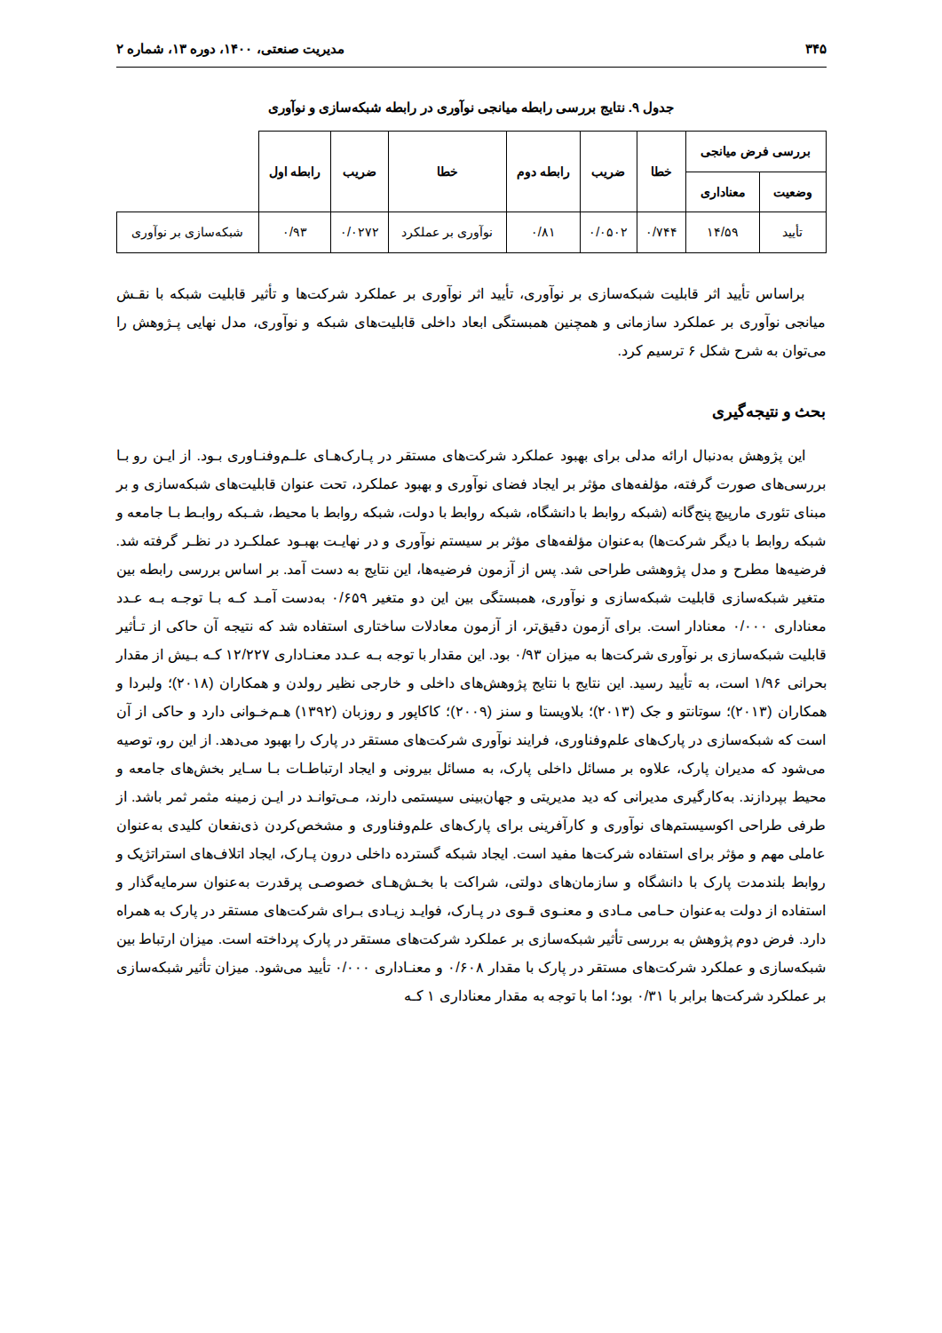۳۴۵ مدیریت صنعتی، ۱۴۰۰، دوره ۱۳، شماره ۲
جدول ۹. نتایج بررسی رابطه میانجی نوآوری در رابطه شبکه‌سازی و نوآوری
| بررسی فرض میانجی | خطا | ضریب | رابطه دوم | خطا | ضریب | رابطه اول |
| --- | --- | --- | --- | --- | --- | --- |
| وضعیت | معناداری |
| تأیید | ۱۴/۵۹ | ۰/۷۴۴ | ۰/۰۵۰۲ | ۰/۸۱ | نوآوری بر عملکرد | ۰/۰۲۷۲ | ۰/۹۳ | شبکه‌سازی بر نوآوری |
براساس تأیید اثر قابلیت شبکه‌سازی بر نوآوری، تأیید اثر نوآوری بر عملکرد شرکت‌ها و تأثیر قابلیت شبکه با نقـش میانجی نوآوری بر عملکرد سازمانی و همچنین همبستگی ابعاد داخلی قابلیت‌های شبکه و نوآوری، مدل نهایی پـژوهش را می‌توان به شرح شکل ۶ ترسیم کرد.
بحث و نتیجه‌گیری
این پژوهش به‌دنبال ارائه مدلی برای بهبود عملکرد شرکت‌های مستقر در پـارک‌هـای علـم‌وفنـاوری بـود. از ایـن رو بـا بررسی‌های صورت گرفته، مؤلفه‌های مؤثر بر ایجاد فضای نوآوری و بهبود عملکرد، تحت عنوان قابلیت‌های شبکه‌سازی و بر مبنای تئوری مارپیچ پنج‌گانه (شبکه روابط با دانشگاه، شبکه روابط با دولت، شبکه روابط با محیط، شـبکه روابـط بـا جامعه و شبکه روابط با دیگر شرکت‌ها) به‌عنوان مؤلفه‌های مؤثر بر سیستم نوآوری و در نهایـت بهبـود عملکـرد در نظـر گرفته شد. فرضیه‌ها مطرح و مدل پژوهشی طراحی شد. پس از آزمون فرضیه‌ها، این نتایج به دست آمد. بر اساس بررسی رابطه بین متغیر شبکه‌سازی قابلیت شبکه‌سازی و نوآوری، همبستگی بین این دو متغیر ۰/۶۵۹ به‌دست آمـد کـه بـا توجـه بـه عـدد معناداری ۰/۰۰۰ معنادار است. برای آزمون دقیق‌تر، از آزمون معادلات ساختاری استفاده شد که نتیجه آن حاکی از تـأثیر قابلیت شبکه‌سازی بر نوآوری شرکت‌ها به میزان ۰/۹۳ بود. این مقدار با توجه بـه عـدد معنـاداری ۱۲/۲۲۷ کـه بـیش از مقدار بحرانی ۱/۹۶ است، به تأیید رسید. این نتایج با نتایج پژوهش‌های داخلی و خارجی نظیر رولدن و همکاران (۲۰۱۸)؛ ولبردا و همکاران (۲۰۱۳)؛ سوتانتو و جک (۲۰۱۳)؛ بلاویستا و سنز (۲۰۰۹)؛ کاکاپور و روزبان (۱۳۹۲) هـم‌خـوانی دارد و حاکی از آن است که شبکه‌سازی در پارک‌های علم‌وفناوری، فرایند نوآوری شرکت‌های مستقر در پارک را بهبود می‌دهد. از این رو، توصیه می‌شود که مدیران پارک، علاوه بر مسائل داخلی پارک، به مسائل بیرونی و ایجاد ارتباطـات بـا سـایر بخش‌های جامعه و محیط بپردازند. به‌کارگیری مدیرانی که دید مدیریتی و جهان‌بینی سیستمی دارند، مـی‌توانـد در ایـن زمینه مثمر ثمر باشد. از طرفی طراحی اکوسیستم‌های نوآوری و کارآفرینی برای پارک‌های علم‌وفناوری و مشخص‌کردن ذی‌نفعان کلیدی به‌عنوان عاملی مهم و مؤثر برای استفاده شرکت‌ها مفید است. ایجاد شبکه گسترده داخلی درون پـارک، ایجاد اتلاف‌های استراتژیک و روابط بلندمدت پارک با دانشگاه و سازمان‌های دولتی، شراکت با بخـش‌هـای خصوصـی پرقدرت به‌عنوان سرمایه‌گذار و استفاده از دولت به‌عنوان حـامی مـادی و معنـوی قـوی در پـارک، فوایـد زیـادی بـرای شرکت‌های مستقر در پارک به همراه دارد. فرض دوم پژوهش به بررسی تأثیر شبکه‌سازی بر عملکرد شرکت‌های مستقر در پارک پرداخته است. میزان ارتباط بین شبکه‌سازی و عملکرد شرکت‌های مستقر در پارک با مقدار ۰/۶۰۸ و معنـاداری ۰/۰۰۰ تأیید می‌شود. میزان تأثیر شبکه‌سازی بر عملکرد شرکت‌ها برابر با ۰/۳۱ بود؛ اما با توجه به مقدار معناداری ۱ کـه